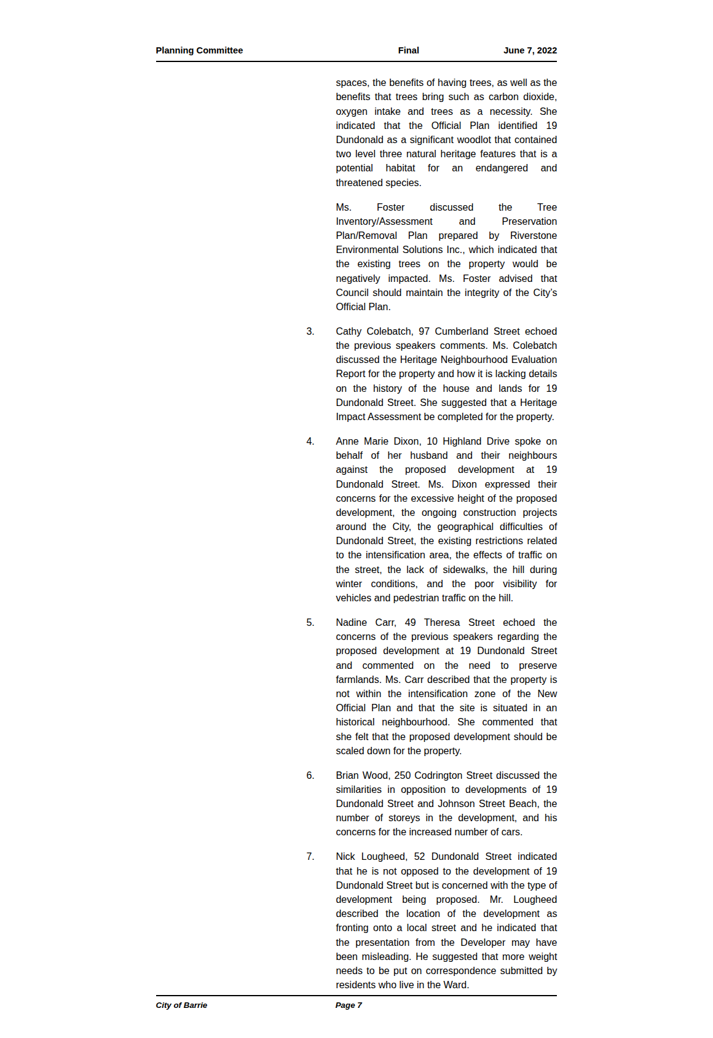Planning Committee
Final
June 7, 2022
spaces, the benefits of having trees, as well as the benefits that trees bring such as carbon dioxide, oxygen intake and trees as a necessity. She indicated that the Official Plan identified 19 Dundonald as a significant woodlot that contained two level three natural heritage features that is a potential habitat for an endangered and threatened species.
Ms. Foster discussed the Tree Inventory/Assessment and Preservation Plan/Removal Plan prepared by Riverstone Environmental Solutions Inc., which indicated that the existing trees on the property would be negatively impacted. Ms. Foster advised that Council should maintain the integrity of the City’s Official Plan.
3. Cathy Colebatch, 97 Cumberland Street echoed the previous speakers comments. Ms. Colebatch discussed the Heritage Neighbourhood Evaluation Report for the property and how it is lacking details on the history of the house and lands for 19 Dundonald Street. She suggested that a Heritage Impact Assessment be completed for the property.
4. Anne Marie Dixon, 10 Highland Drive spoke on behalf of her husband and their neighbours against the proposed development at 19 Dundonald Street. Ms. Dixon expressed their concerns for the excessive height of the proposed development, the ongoing construction projects around the City, the geographical difficulties of Dundonald Street, the existing restrictions related to the intensification area, the effects of traffic on the street, the lack of sidewalks, the hill during winter conditions, and the poor visibility for vehicles and pedestrian traffic on the hill.
5. Nadine Carr, 49 Theresa Street echoed the concerns of the previous speakers regarding the proposed development at 19 Dundonald Street and commented on the need to preserve farmlands. Ms. Carr described that the property is not within the intensification zone of the New Official Plan and that the site is situated in an historical neighbourhood. She commented that she felt that the proposed development should be scaled down for the property.
6. Brian Wood, 250 Codrington Street discussed the similarities in opposition to developments of 19 Dundonald Street and Johnson Street Beach, the number of storeys in the development, and his concerns for the increased number of cars.
7. Nick Lougheed, 52 Dundonald Street indicated that he is not opposed to the development of 19 Dundonald Street but is concerned with the type of development being proposed. Mr. Lougheed described the location of the development as fronting onto a local street and he indicated that the presentation from the Developer may have been misleading. He suggested that more weight needs to be put on correspondence submitted by residents who live in the Ward.
City of Barrie
Page 7